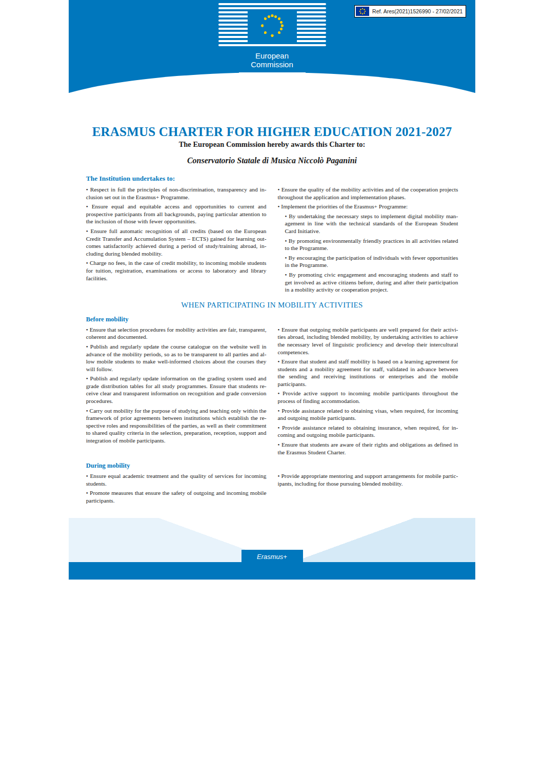Ref. Ares(2021)1526990 - 27/02/2021
European
Commission
ERASMUS CHARTER FOR HIGHER EDUCATION 2021-2027
The European Commission hereby awards this Charter to:
Conservatorio Statale di Musica Niccolò Paganini
The Institution undertakes to:
• Respect in full the principles of non-discrimination, transparency and inclusion set out in the Erasmus+ Programme.
• Ensure equal and equitable access and opportunities to current and prospective participants from all backgrounds, paying particular attention to the inclusion of those with fewer opportunities.
• Ensure full automatic recognition of all credits (based on the European Credit Transfer and Accumulation System – ECTS) gained for learning outcomes satisfactorily achieved during a period of study/training abroad, including during blended mobility.
• Charge no fees, in the case of credit mobility, to incoming mobile students for tuition, registration, examinations or access to laboratory and library facilities.
• Ensure the quality of the mobility activities and of the cooperation projects throughout the application and implementation phases.
• Implement the priorities of the Erasmus+ Programme:
• By undertaking the necessary steps to implement digital mobility management in line with the technical standards of the European Student Card Initiative.
• By promoting environmentally friendly practices in all activities related to the Programme.
• By encouraging the participation of individuals with fewer opportunities in the Programme.
• By promoting civic engagement and encouraging students and staff to get involved as active citizens before, during and after their participation in a mobility activity or cooperation project.
WHEN PARTICIPATING IN MOBILITY ACTIVITIES
Before mobility
• Ensure that selection procedures for mobility activities are fair, transparent, coherent and documented.
• Publish and regularly update the course catalogue on the website well in advance of the mobility periods, so as to be transparent to all parties and allow mobile students to make well-informed choices about the courses they will follow.
• Publish and regularly update information on the grading system used and grade distribution tables for all study programmes. Ensure that students receive clear and transparent information on recognition and grade conversion procedures.
• Carry out mobility for the purpose of studying and teaching only within the framework of prior agreements between institutions which establish the respective roles and responsibilities of the parties, as well as their commitment to shared quality criteria in the selection, preparation, reception, support and integration of mobile participants.
• Ensure that outgoing mobile participants are well prepared for their activities abroad, including blended mobility, by undertaking activities to achieve the necessary level of linguistic proficiency and develop their intercultural competences.
• Ensure that student and staff mobility is based on a learning agreement for students and a mobility agreement for staff, validated in advance between the sending and receiving institutions or enterprises and the mobile participants.
• Provide active support to incoming mobile participants throughout the process of finding accommodation.
• Provide assistance related to obtaining visas, when required, for incoming and outgoing mobile participants.
• Provide assistance related to obtaining insurance, when required, for incoming and outgoing mobile participants.
• Ensure that students are aware of their rights and obligations as defined in the Erasmus Student Charter.
During mobility
• Ensure equal academic treatment and the quality of services for incoming students.
• Promote measures that ensure the safety of outgoing and incoming mobile participants.
• Provide appropriate mentoring and support arrangements for mobile participants, including for those pursuing blended mobility.
Erasmus+